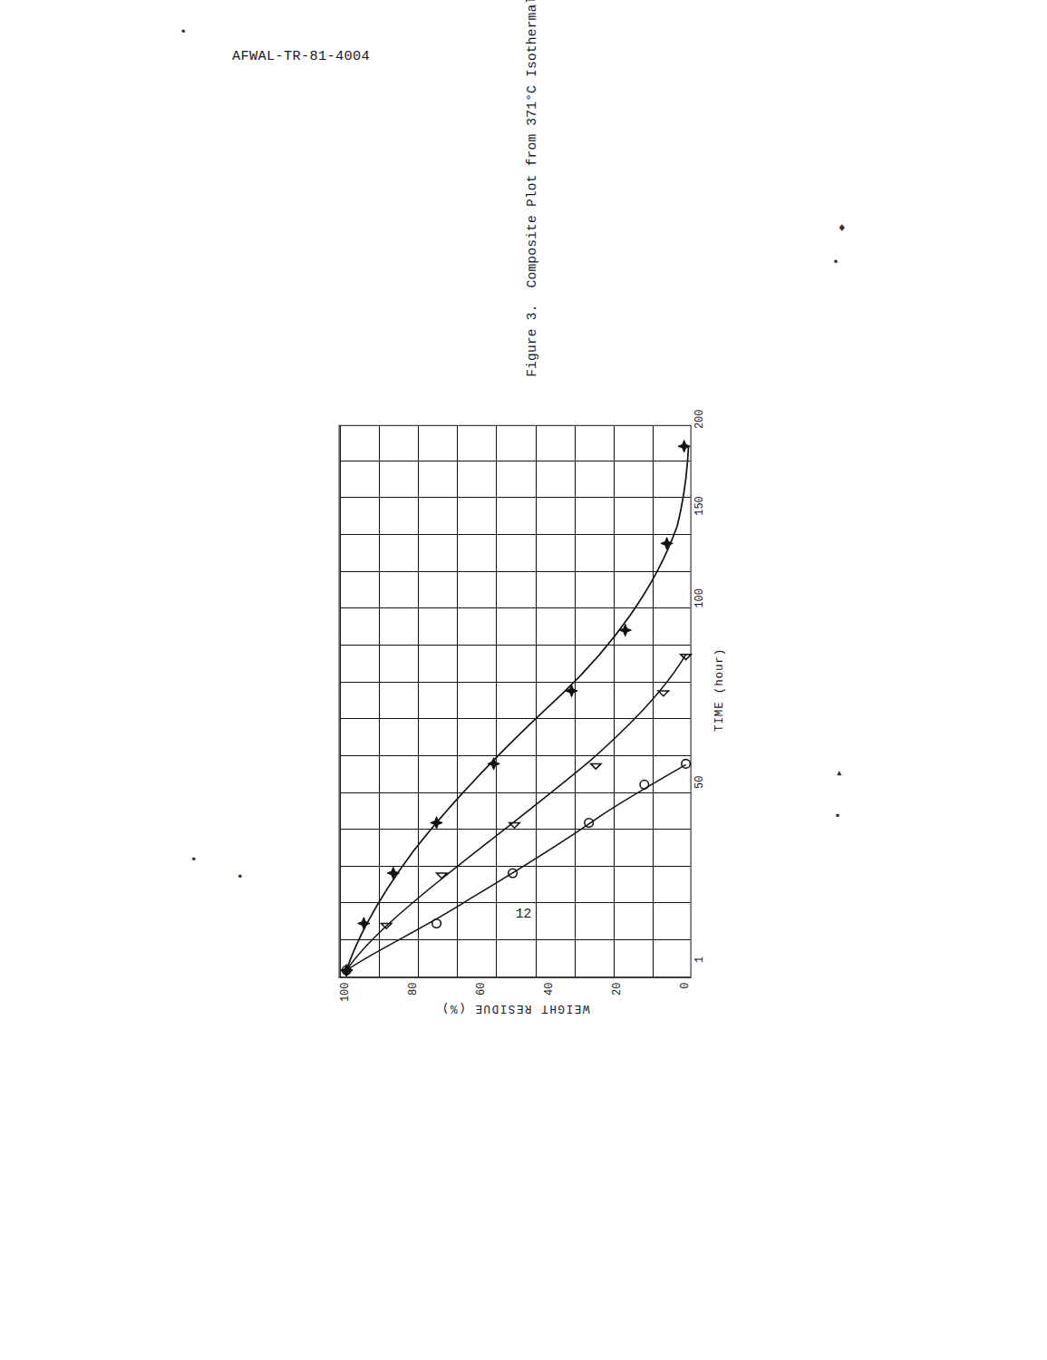AFWAL-TR-81-4004
WEIGHT RESIDUE (%)
100 80 60 40 20 0
1 50 100 150 200
TIME (hour)
Figure 3. Composite Plot from 371°C Isothermal Aging Runs
12
• ♦ • ▴ • • •